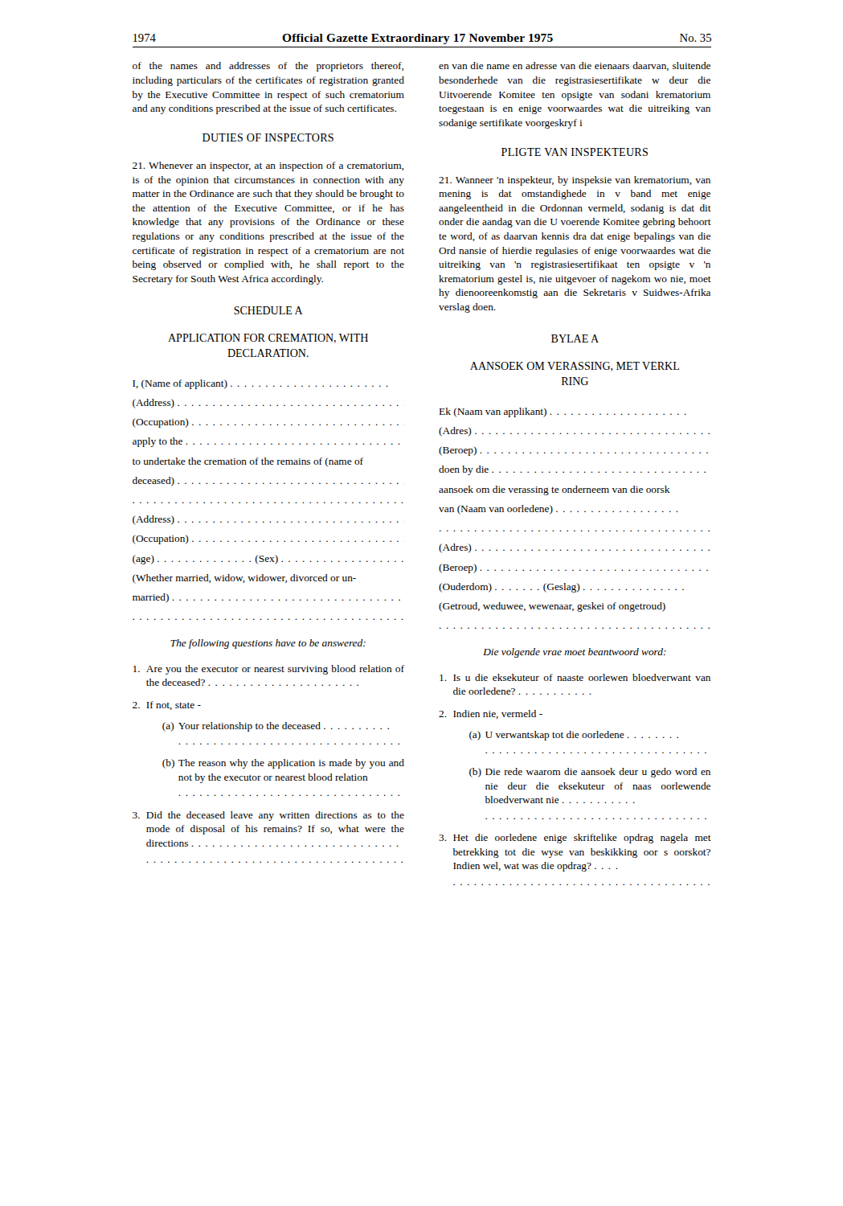1974 Official Gazette Extraordinary 17 November 1975 No. 35
of the names and addresses of the proprietors thereof, including particulars of the certificates of registration granted by the Executive Committee in respect of such crematorium and any conditions prescribed at the issue of such certificates.
DUTIES OF INSPECTORS
21. Whenever an inspector, at an inspection of a crematorium, is of the opinion that circumstances in connection with any matter in the Ordinance are such that they should be brought to the attention of the Executive Committee, or if he has knowledge that any provisions of the Ordinance or these regulations or any conditions prescribed at the issue of the certificate of registration in respect of a crematorium are not being observed or complied with, he shall report to the Secretary for South West Africa accordingly.
SCHEDULE A
APPLICATION FOR CREMATION, WITH DECLARATION.
I, (Name of applicant) . . . . . . . . . . . . . . . . . . . . . . .
(Address) . . . . . . . . . . . . . . . . . . . . . . . . . . . . . . . . . .
(Occupation) . . . . . . . . . . . . . . . . . . . . . . . . . . . . . . .
apply to the . . . . . . . . . . . . . . . . . . . . . . . . . . . . . . .
to undertake the cremation of the remains of (name of
deceased) . . . . . . . . . . . . . . . . . . . . . . . . . . . . . . . . .
. . . . . . . . . . . . . . . . . . . . . . . . . . . . . . . . . . . . . . . . . . .
(Address) . . . . . . . . . . . . . . . . . . . . . . . . . . . . . . . . . .
(Occupation) . . . . . . . . . . . . . . . . . . . . . . . . . . . . . . .
(age) . . . . . . . . . . . . . . (Sex) . . . . . . . . . . . . . . . . . .
(Whether married, widow, widower, divorced or un-
married) . . . . . . . . . . . . . . . . . . . . . . . . . . . . . . . . . .
. . . . . . . . . . . . . . . . . . . . . . . . . . . . . . . . . . . . . . . . . . .
The following questions have to be answered:
1. Are you the executor or nearest surviving blood relation of the deceased? . . . . . . . . . . . . . . . . . . . . . .
2. If not, state -
(a) Your relationship to the deceased . . . . . . . . . . . . . . . . . . . . . . . . . . . . . . . . . . . . . . . . . . .
(b) The reason why the application is made by you and not by the executor or nearest blood relation . . . . . . . . . . . . . . . . . . . . . . . . . . . . . . . . .
3. Did the deceased leave any written directions as to the mode of disposal of his remains? If so, what were the directions . . . . . . . . . . . . . . . . . . . . . . . . . . . . . . . . . . . . . . . . . . . . . . . . . . . . . . . . . . . . . . . . . . . . . . .
en van die name en adresse van die eienaars daarvan, sluitende besonderhede van die registrasiesertifikate w deur die Uitvoerende Komitee ten opsigte van sodani krematorium toegestaan is en enige voorwaardes wat die uitreiking van sodanige sertifikate voorgeskryf i
PLIGTE VAN INSPEKTEURS
21. Wanneer 'n inspekteur, by inspeksie van krematorium, van mening is dat omstandighede in v band met enige aangeleentheid in die Ordonnan vermeld, sodanig is dat dit onder die aandag van die U voerende Komitee gebring behoort te word, of as daarvan kennis dra dat enige bepalings van die Ord nansie of hierdie regulasies of enige voorwaardes wat die uitreiking van 'n registrasiesertifikaat ten opsigte v 'n krematorium gestel is, nie uitgevoer of nagekom wo nie, moet hy dienooreenkomstig aan die Sekretaris v Suidwes-Afrika verslag doen.
BYLAE A
AANSOEK OM VERASSING, MET VERKL
RING
Ek (Naam van applikant) . . . . . . . . . . . . . . . . . . . .
(Adres) . . . . . . . . . . . . . . . . . . . . . . . . . . . . . . . . . . .
(Beroep) . . . . . . . . . . . . . . . . . . . . . . . . . . . . . . . . . .
doen by die . . . . . . . . . . . . . . . . . . . . . . . . . . . . . . .
aansoek om die verassing te onderneem van die oorsk
van (Naam van oorledene) . . . . . . . . . . . . . . . . . .
. . . . . . . . . . . . . . . . . . . . . . . . . . . . . . . . . . . . . . . . . . .
(Adres) . . . . . . . . . . . . . . . . . . . . . . . . . . . . . . . . . . .
(Beroep) . . . . . . . . . . . . . . . . . . . . . . . . . . . . . . . . . .
(Ouderdom) . . . . . . . (Geslag) . . . . . . . . . . . . . . .
(Getroud, weduwee, wewenaar, geskei of ongetroud)
. . . . . . . . . . . . . . . . . . . . . . . . . . . . . . . . . . . . . . . . . . .
Die volgende vrae moet beantwoord word:
1. Is u die eksekuteur of naaste oorlewen bloedverwant van die oorledene? . . . . . . . . . . .
2. Indien nie, vermeld -
(a) U verwantskap tot die oorledene . . . . . . . . . . . . . . . . . . . . . . . . . . . . . . . . . . . . . . . .
(b) Die rede waarom die aansoek deur u gedo word en nie deur die eksekuteur of naas oorlewende bloedverwant nie . . . . . . . . . . . . . . . . . . . . . . . . . . . . . . . . . . . . . . . . . . .
3. Het die oorledene enige skriftelike opdrag nagela met betrekking tot die wyse van beskikking oor s oorskot? Indien wel, wat was die opdrag? . . . . . . . . . . . . . . . . . . . . . . . . . . . . . . . . . . . . . . . . . . . .